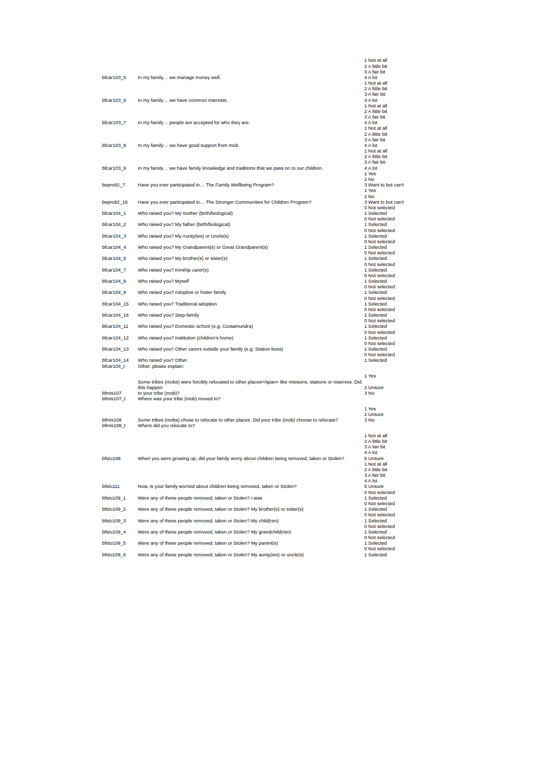| | | 1 Not at all 2 A little bit 3 A fair bit |
| bfcar103_5 | In my family… we manage money well. | 4 A lot |
| | | 1 Not at all 2 A little bit 3 A fair bit |
| bfcar103_6 | In my family… we have common interests. | 4 A lot |
| | | 1 Not at all 2 A little bit 3 A fair bit |
| bfcar103_7 | In my family… people are accepted for who they are. | 4 A lot |
| | | 1 Not at all 2 A little bit 3 A fair bit |
| bfcar103_8 | In my family… we have good support from mob. | 4 A lot |
| | | 1 Not at all 2 A little bit 3 A fair bit |
| bfcar103_9 | In my family… we have family knowledge and traditions that we pass on to our children. | 4 A lot |
| | | 1 Yes 2 No |
| bepro92_7 | Have you ever participated in… The Family Wellbeing Program? | 3 Want to but can't |
| | | 1 Yes 2 No |
| bepro92_16 | Have you ever participated in… The Stronger Communities for Children Program? | 3 Want to but can't |
| | | 0 Not selected |
| bfcar104_1 | Who raised you? My mother (birth/biological) | 1 Selected |
| | | 0 Not selected |
| bfcar104_2 | Who raised you? My father (birth/biological) | 1 Selected |
| | | 0 Not selected |
| bfcar104_3 | Who raised you? My Aunty(ies) or Uncle(s) | 1 Selected |
| | | 0 Not selected |
| bfcar104_4 | Who raised you? My Grandparent(s) or Great Grandparent(s) | 1 Selected |
| | | 0 Not selected |
| bfcar104_5 | Who raised you? My brother(s) or sister(s) | 1 Selected |
| | | 0 Not selected |
| bfcar104_7 | Who raised you? Kinship carer(s) | 1 Selected |
| | | 0 Not selected |
| bfcar104_8 | Who raised you? Myself | 1 Selected |
| | | 0 Not selected |
| bfcar104_9 | Who raised you? Adoptive or foster family | 1 Selected |
| | | 0 Not selected |
| bfcar104_15 | Who raised you? Traditional adoption | 1 Selected |
| | | 0 Not selected |
| bfcar104_16 | Who raised you? Step-family | 1 Selected |
| | | 0 Not selected |
| bfcar104_11 | Who raised you? Domestic school (e.g. Cootamundra) | 1 Selected |
| | | 0 Not selected |
| bfcar104_12 | Who raised you? Institution (children's home) | 1 Selected |
| | | 0 Not selected |
| bfcar104_13 | Who raised you? Other carers outside your family (e.g. Station boss) | 1 Selected |
| | | 0 Not selected |
| bfcar104_14 | Who raised you? Other | 1 Selected |
| bfcar104_t | Other, please explain: | |
| | | 1 Yes |
| | Some tribes (mobs) were forcibly relocated to other places</span> like missions, stations or reserves. Did this happen | 2 Unsure |
| bfmis107 | to your tribe (mob)? | 3 No |
| bfmis107_t | Where was your tribe (mob) moved to? | |
| | | 1 Yes 2 Unsure |
| bfmis108 | Some tribes (mobs) chose to relocate to other places. Did your tribe (mob) choose to relocate? | 3 No |
| bfmis108_t | Where did you relocate to? | |
| | | 1 Not at all 2 A little bit 3 A fair bit 4 A lot |
| bfsto108 | When you were growing up, did your family worry about children being removed, taken or Stolen? | 5 Unsure |
| | | 1 Not at all 2 A little bit 3 A fair bit 4 A lot |
| bfsto111 | Now, is your family worried about children being removed, taken or Stolen? | 5 Unsure |
| | | 0 Not selected |
| bfsto109_1 | Were any of these people removed, taken or Stolen? I was | 1 Selected |
| | | 0 Not selected |
| bfsto109_2 | Were any of these people removed, taken or Stolen? My brother(s) or sister(s) | 1 Selected |
| | | 0 Not selected |
| bfsto109_3 | Were any of these people removed, taken or Stolen? My child(ren) | 1 Selected |
| | | 0 Not selected |
| bfsto109_4 | Were any of these people removed, taken or Stolen? My grandchild(ren) | 1 Selected |
| | | 0 Not selected |
| bfsto109_5 | Were any of these people removed, taken or Stolen? My parent(s) | 1 Selected |
| | | 0 Not selected |
| bfsto109_6 | Were any of these people removed, taken or Stolen? My aunty(ies) or uncle(s) | 1 Selected |